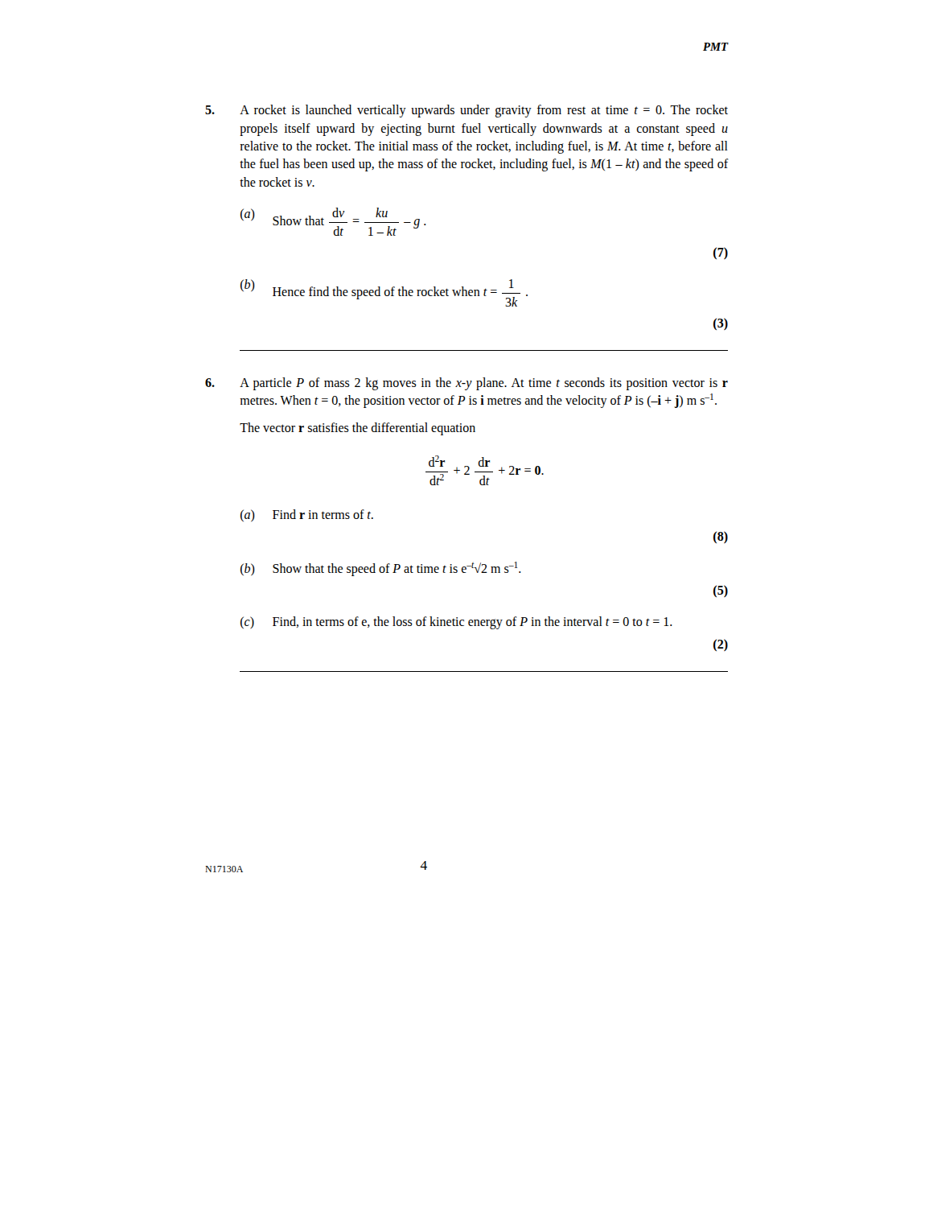PMT
5.
A rocket is launched vertically upwards under gravity from rest at time t = 0. The rocket propels itself upward by ejecting burnt fuel vertically downwards at a constant speed u relative to the rocket. The initial mass of the rocket, including fuel, is M. At time t, before all the fuel has been used up, the mass of the rocket, including fuel, is M(1 – kt) and the speed of the rocket is v.
(a)
Show that dv dt = ku 1 – kt – g .
(7)
(b)
Hence find the speed of the rocket when t = 13k .
(3)
6.
A particle P of mass 2 kg moves in the x-y plane. At time t seconds its position vector is r metres. When t = 0, the position vector of P is i metres and the velocity of P is (–i + j) m s–1.
The vector r satisfies the differential equation
d2r dt2 + 2 dr dt + 2r = 0.
(a)
Find r in terms of t.
(8)
(b)
Show that the speed of P at time t is e–t√2 m s–1.
(5)
(c)
Find, in terms of e, the loss of kinetic energy of P in the interval t = 0 to t = 1.
(2)
N17130A
4